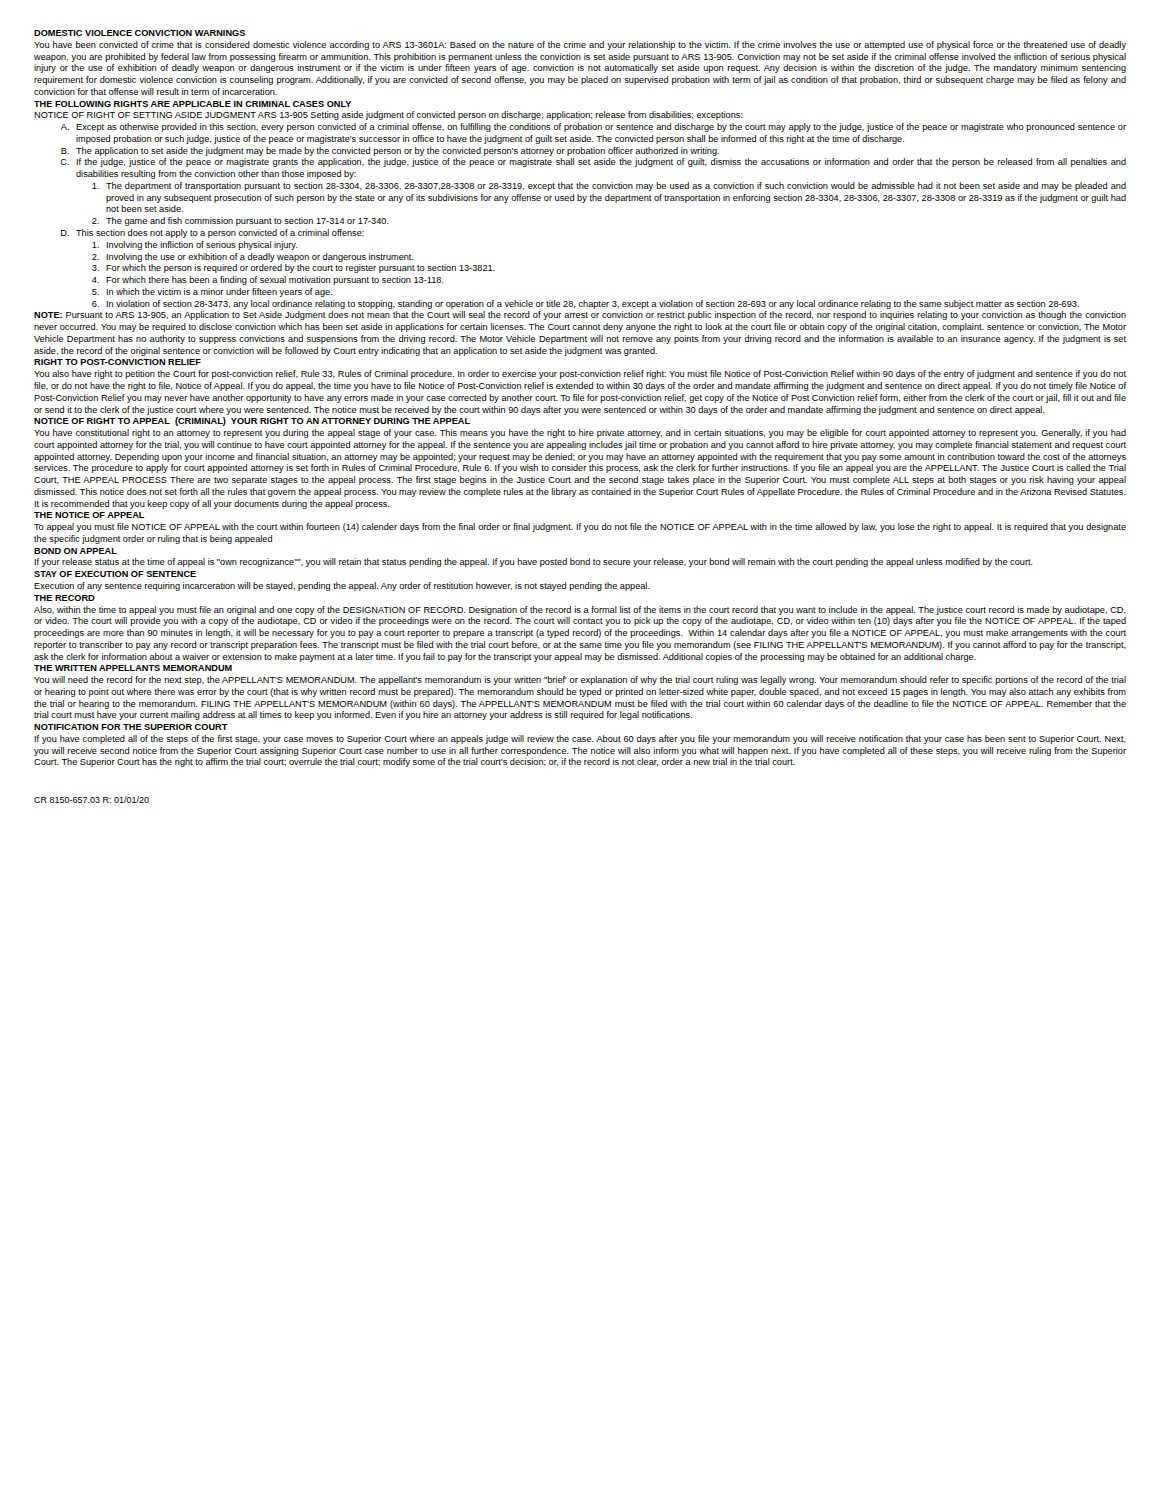DOMESTIC VIOLENCE CONVICTION WARNINGS
You have been convicted of crime that is considered domestic violence according to ARS 13-3601A: Based on the nature of the crime and your relationship to the victim. If the crime involves the use or attempted use of physical force or the threatened use of deadly weapon, you are prohibited by federal law from possessing firearm or ammunition. This prohibition is permanent unless the conviction is set aside pursuant to ARS 13-905. Conviction may not be set aside if the criminal offense involved the infliction of serious physical injury or the use of exhibition of deadly weapon or dangerous instrument or if the victim is under fifteen years of age. conviction is not automatically set aside upon request. Any decision is within the discretion of the judge. The mandatory minimum sentencing requirement for domestic violence conviction is counseling program. Additionally, if you are convicted of second offense, you may be placed on supervised probation with term of jail as condition of that probation, third or subsequent charge may be filed as felony and conviction for that offense will result in term of incarceration.
THE FOLLOWING RIGHTS ARE APPLICABLE IN CRIMINAL CASES ONLY
NOTICE OF RIGHT OF SETTING ASIDE JUDGMENT ARS 13-905 Setting aside judgment of convicted person on discharge; application; release from disabilities; exceptions:
Except as otherwise provided in this section, every person convicted of a criminal offense, on fulfilling the conditions of probation or sentence and discharge by the court may apply to the judge, justice of the peace or magistrate who pronounced sentence or imposed probation or such judge, justice of the peace or magistrate's successor in office to have the judgment of guilt set aside. The convicted person shall be informed of this right at the time of discharge.
The application to set aside the judgment may be made by the convicted person or by the convicted person's attorney or probation officer authorized in writing.
If the judge, justice of the peace or magistrate grants the application, the judge, justice of the peace or magistrate shall set aside the judgment of guilt, dismiss the accusations or information and order that the person be released from all penalties and disabilities resulting from the conviction other than those imposed by:
The department of transportation pursuant to section 28-3304, 28-3306, 28-3307,28-3308 or 28-3319, except that the conviction may be used as a conviction if such conviction would be admissible had it not been set aside and may be pleaded and proved in any subsequent prosecution of such person by the state or any of its subdivisions for any offense or used by the department of transportation in enforcing section 28-3304, 28-3306, 28-3307, 28-3308 or 28-3319 as if the judgment or guilt had not been set aside.
The game and fish commission pursuant to section 17-314 or 17-340.
This section does not apply to a person convicted of a criminal offense:
Involving the infliction of serious physical injury.
Involving the use or exhibition of a deadly weapon or dangerous instrument.
For which the person is required or ordered by the court to register pursuant to section 13-3821.
For which there has been a finding of sexual motivation pursuant to section 13-118.
In which the victim is a minor under fifteen years of age.
In violation of section 28-3473, any local ordinance relating to stopping, standing or operation of a vehicle or title 28, chapter 3, except a violation of section 28-693 or any local ordinance relating to the same subject matter as section 28-693.
NOTE: Pursuant to ARS 13-905, an Application to Set Aside Judgment does not mean that the Court will seal the record of your arrest or conviction or restrict public inspection of the record, nor respond to inquiries relating to your conviction as though the conviction never occurred. You may be required to disclose conviction which has been set aside in applications for certain licenses. The Court cannot deny anyone the right to look at the court file or obtain copy of the original citation, complaint. sentence or conviction, The Motor Vehicle Department has no authority to suppress convictions and suspensions from the driving record. The Motor Vehicle Department will not remove any points from your driving record and the information is available to an insurance agency. If the judgment is set aside, the record of the original sentence or conviction will be followed by Court entry indicating that an application to set aside the judgment was granted.
RIGHT TO POST-CONVICTION RELIEF
You also have right to petition the Court for post-conviction relief, Rule 33, Rules of Criminal procedure. In order to exercise your post-conviction relief right: You must file Notice of Post-Conviction Relief within 90 days of the entry of judgment and sentence if you do not file, or do not have the right to file, Notice of Appeal. If you do appeal, the time you have to file Notice of Post-Conviction relief is extended to within 30 days of the order and mandate affirming the judgment and sentence on direct appeal. If you do not timely file Notice of Post-Conviction Relief you may never have another opportunity to have any errors made in your case corrected by another court. To file for post-conviction relief, get copy of the Notice of Post Conviction relief form, either from the clerk of the court or jail, fill it out and file or send it to the clerk of the justice court where you were sentenced. The notice must be received by the court within 90 days after you were sentenced or within 30 days of the order and mandate affirming the judgment and sentence on direct appeal.
NOTICE OF RIGHT TO APPEAL (CRIMINAL) YOUR RIGHT TO AN ATTORNEY DURING THE APPEAL
You have constitutional right to an attorney to represent you during the appeal stage of your case. This means you have the right to hire private attorney, and in certain situations, you may be eligible for court appointed attorney to represent you. Generally, if you had court appointed attorney for the trial, you will continue to have court appointed attorney for the appeal. If the sentence you are appealing includes jail time or probation and you cannot afford to hire private attorney, you may complete financial statement and request court appointed attorney. Depending upon your income and financial situation, an attorney may be appointed; your request may be denied; or you may have an attorney appointed with the requirement that you pay some amount in contribution toward the cost of the attorneys services. The procedure to apply for court appointed attorney is set forth in Rules of Criminal Procedure, Rule 6. If you wish to consider this process, ask the clerk for further instructions. If you file an appeal you are the APPELLANT. The Justice Court is called the Trial Court, THE APPEAL PROCESS There are two separate stages to the appeal process. The first stage begins in the Justice Court and the second stage takes place in the Superior Court. You must complete ALL steps at both stages or you risk having your appeal dismissed. This notice does not set forth all the rules that govern the appeal process. You may review the complete rules at the library as contained in the Superior Court Rules of Appellate Procedure. the Rules of Criminal Procedure and in the Arizona Revised Statutes. It is recommended that you keep copy of all your documents during the appeal process.
THE NOTICE OF APPEAL
To appeal you must file NOTICE OF APPEAL with the court within fourteen (14) calender days from the final order or final judgment. If you do not file the NOTICE OF APPEAL with in the time allowed by law, you lose the right to appeal. It is required that you designate the specific judgment order or ruling that is being appealed
BOND ON APPEAL
If your release status at the time of appeal is "own recognizance"", you will retain that status pending the appeal. If you have posted bond to secure your release, your bond will remain with the court pending the appeal unless modified by the court.
STAY OF EXECUTION OF SENTENCE
Execution of any sentence requiring incarceration will be stayed, pending the appeal. Any order of restitution however, is not stayed pending the appeal.
THE RECORD
Also, within the time to appeal you must file an original and one copy of the DESIGNATION OF RECORD. Designation of the record is a formal list of the items in the court record that you want to include in the appeal. The justice court record is made by audiotape, CD, or video. The court will provide you with a copy of the audiotape, CD or video if the proceedings were on the record. The court will contact you to pick up the copy of the audiotape, CD, or video within ten (10) days after you file the NOTICE OF APPEAL. If the taped proceedings are more than 90 minutes in length, it will be necessary for you to pay a court reporter to prepare a transcript (a typed record) of the proceedings. Within 14 calendar days after you file a NOTICE OF APPEAL, you must make arrangements with the court reporter to transcriber to pay any record or transcript preparation fees. The transcript must be filed with the trial court before, or at the same time you file you memorandum (see FILING THE APPELLANT'S MEMORANDUM). If you cannot afford to pay for the transcript, ask the clerk for information about a waiver or extension to make payment at a later time. If you fail to pay for the transcript your appeal may be dismissed. Additional copies of the processing may be obtained for an additional charge.
THE WRITTEN APPELLANTS MEMORANDUM
You will need the record for the next step, the APPELLANT'S MEMORANDUM. The appellant's memorandum is your written "brief' or explanation of why the trial court ruling was legally wrong. Your memorandum should refer to specific portions of the record of the trial or hearing to point out where there was error by the court (that is why written record must be prepared). The memorandum should be typed or printed on letter-sized white paper, double spaced, and not exceed 15 pages in length. You may also attach any exhibits from the trial or hearing to the memorandum. FILING THE APPELLANT'S MEMORANDUM (within 60 days). The APPELLANT'S MEMORANDUM must be filed with the trial court within 60 calendar days of the deadline to file the NOTICE OF APPEAL. Remember that the trial court must have your current mailing address at all times to keep you informed. Even if you hire an attorney your address is still required for legal notifications.
NOTIFICATION FOR THE SUPERIOR COURT
If you have completed all of the steps of the first stage, your case moves to Superior Court where an appeals judge will review the case. About 60 days after you file your memorandum you will receive notification that your case has been sent to Superior Court. Next, you will receive second notice from the Superior Court assigning Superior Court case number to use in all further correspondence. The notice will also inform you what will happen next. If you have completed all of these steps, you will receive ruling from the Superior Court. The Superior Court has the right to affirm the trial court; overrule the trial court; modify some of the trial court's decision; or, if the record is not clear, order a new trial in the trial court.
CR 8150-657.03 R: 01/01/20